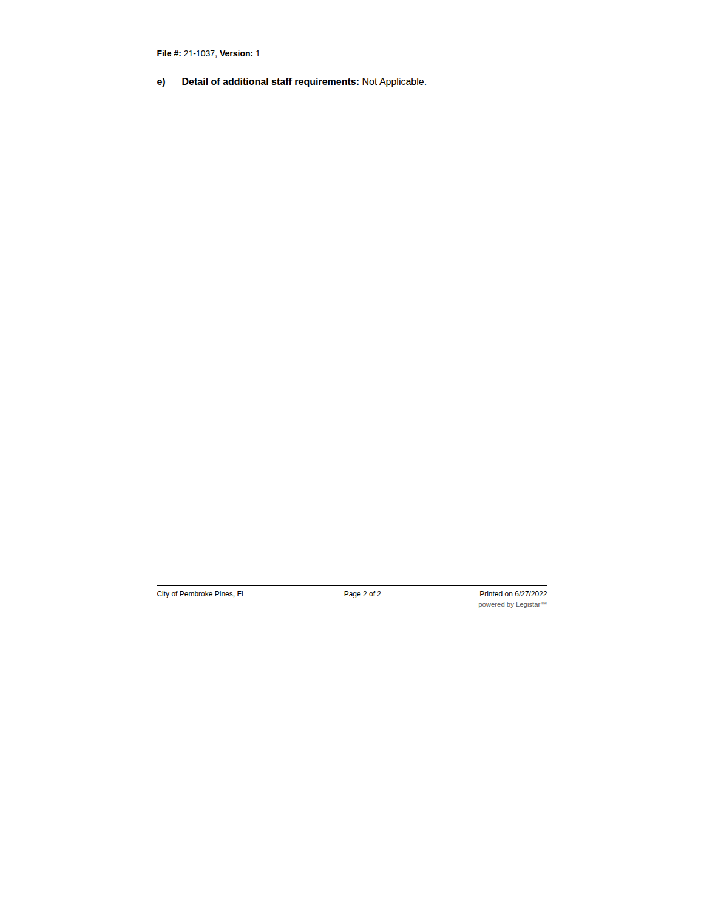File #: 21-1037, Version: 1
e) Detail of additional staff requirements: Not Applicable.
City of Pembroke Pines, FL Page 2 of 2 Printed on 6/27/2022
powered by Legistar™